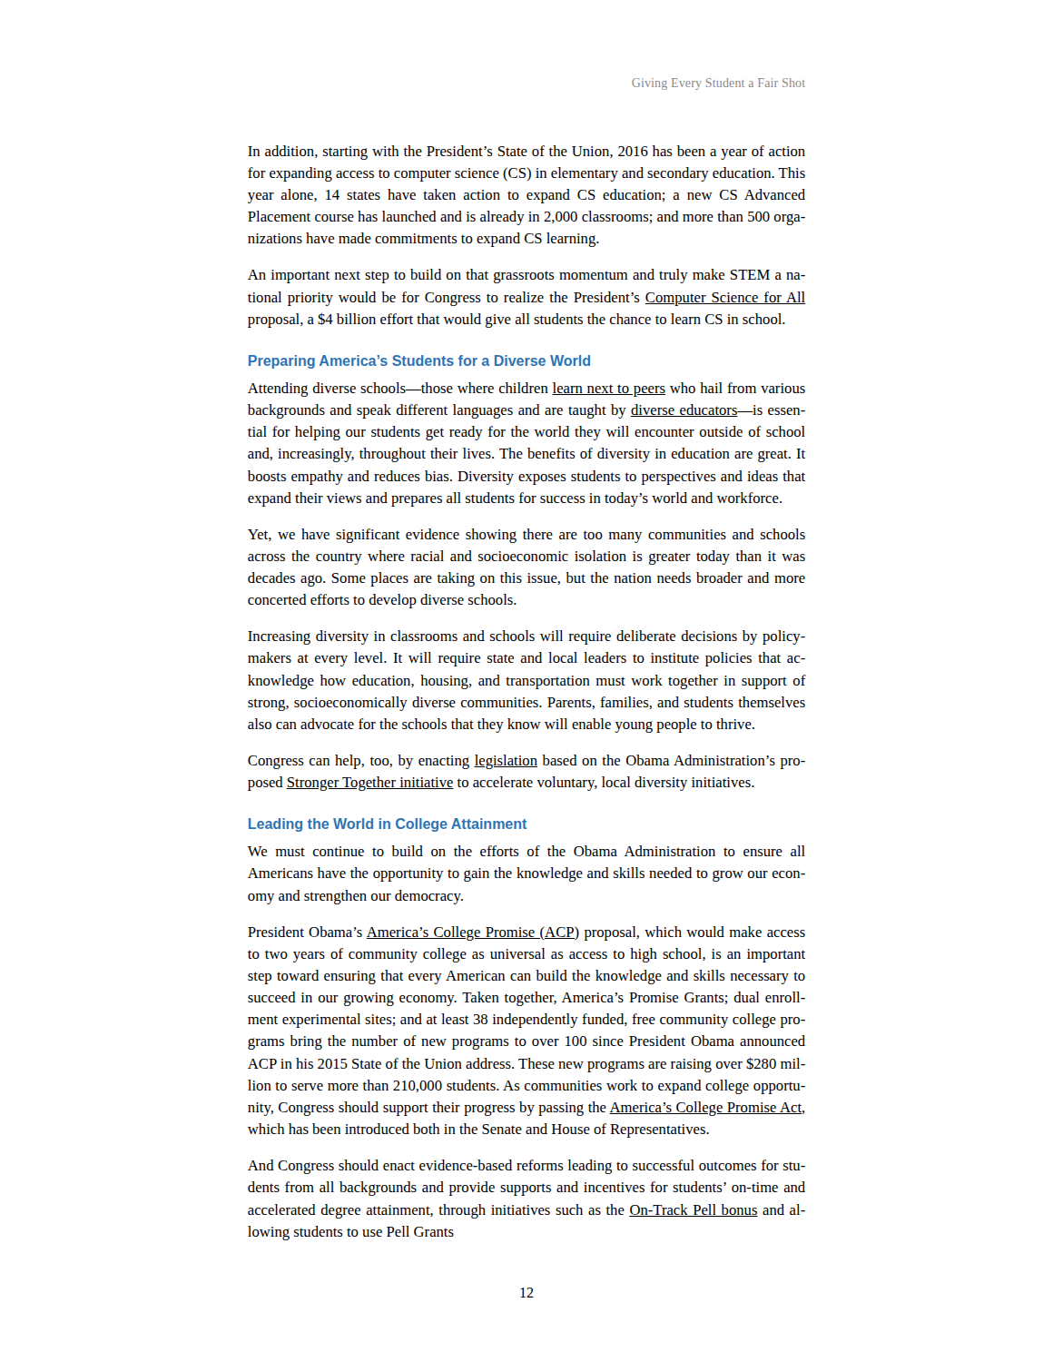Giving Every Student a Fair Shot
In addition, starting with the President’s State of the Union, 2016 has been a year of action for expanding access to computer science (CS) in elementary and secondary education. This year alone, 14 states have taken action to expand CS education; a new CS Advanced Placement course has launched and is already in 2,000 classrooms; and more than 500 organizations have made commitments to expand CS learning.
An important next step to build on that grassroots momentum and truly make STEM a national priority would be for Congress to realize the President’s Computer Science for All proposal, a $4 billion effort that would give all students the chance to learn CS in school.
Preparing America’s Students for a Diverse World
Attending diverse schools—those where children learn next to peers who hail from various backgrounds and speak different languages and are taught by diverse educators—is essential for helping our students get ready for the world they will encounter outside of school and, increasingly, throughout their lives. The benefits of diversity in education are great. It boosts empathy and reduces bias. Diversity exposes students to perspectives and ideas that expand their views and prepares all students for success in today’s world and workforce.
Yet, we have significant evidence showing there are too many communities and schools across the country where racial and socioeconomic isolation is greater today than it was decades ago. Some places are taking on this issue, but the nation needs broader and more concerted efforts to develop diverse schools.
Increasing diversity in classrooms and schools will require deliberate decisions by policymakers at every level. It will require state and local leaders to institute policies that acknowledge how education, housing, and transportation must work together in support of strong, socioeconomically diverse communities. Parents, families, and students themselves also can advocate for the schools that they know will enable young people to thrive.
Congress can help, too, by enacting legislation based on the Obama Administration’s proposed Stronger Together initiative to accelerate voluntary, local diversity initiatives.
Leading the World in College Attainment
We must continue to build on the efforts of the Obama Administration to ensure all Americans have the opportunity to gain the knowledge and skills needed to grow our economy and strengthen our democracy.
President Obama’s America’s College Promise (ACP) proposal, which would make access to two years of community college as universal as access to high school, is an important step toward ensuring that every American can build the knowledge and skills necessary to succeed in our growing economy. Taken together, America’s Promise Grants; dual enrollment experimental sites; and at least 38 independently funded, free community college programs bring the number of new programs to over 100 since President Obama announced ACP in his 2015 State of the Union address. These new programs are raising over $280 million to serve more than 210,000 students. As communities work to expand college opportunity, Congress should support their progress by passing the America’s College Promise Act, which has been introduced both in the Senate and House of Representatives.
And Congress should enact evidence-based reforms leading to successful outcomes for students from all backgrounds and provide supports and incentives for students’ on-time and accelerated degree attainment, through initiatives such as the On-Track Pell bonus and allowing students to use Pell Grants
12